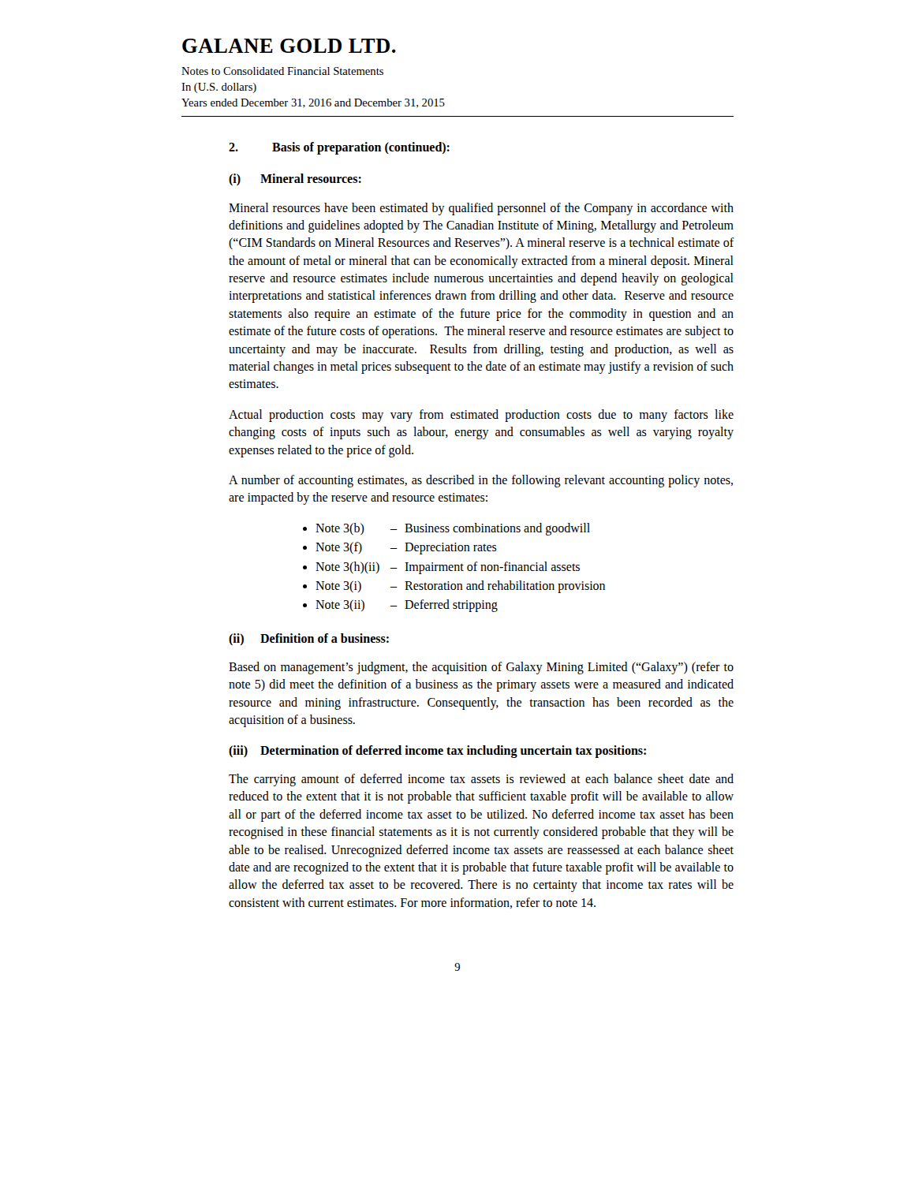GALANE GOLD LTD.
Notes to Consolidated Financial Statements
In (U.S. dollars)
Years ended December 31, 2016 and December 31, 2015
2. Basis of preparation (continued):
(i) Mineral resources:
Mineral resources have been estimated by qualified personnel of the Company in accordance with definitions and guidelines adopted by The Canadian Institute of Mining, Metallurgy and Petroleum (“CIM Standards on Mineral Resources and Reserves”). A mineral reserve is a technical estimate of the amount of metal or mineral that can be economically extracted from a mineral deposit. Mineral reserve and resource estimates include numerous uncertainties and depend heavily on geological interpretations and statistical inferences drawn from drilling and other data. Reserve and resource statements also require an estimate of the future price for the commodity in question and an estimate of the future costs of operations. The mineral reserve and resource estimates are subject to uncertainty and may be inaccurate. Results from drilling, testing and production, as well as material changes in metal prices subsequent to the date of an estimate may justify a revision of such estimates.
Actual production costs may vary from estimated production costs due to many factors like changing costs of inputs such as labour, energy and consumables as well as varying royalty expenses related to the price of gold.
A number of accounting estimates, as described in the following relevant accounting policy notes, are impacted by the reserve and resource estimates:
Note 3(b)–Business combinations and goodwill
Note 3(f)–Depreciation rates
Note 3(h)(ii)–Impairment of non-financial assets
Note 3(i)–Restoration and rehabilitation provision
Note 3(ii)–Deferred stripping
(ii) Definition of a business:
Based on management’s judgment, the acquisition of Galaxy Mining Limited (“Galaxy”) (refer to note 5) did meet the definition of a business as the primary assets were a measured and indicated resource and mining infrastructure. Consequently, the transaction has been recorded as the acquisition of a business.
(iii) Determination of deferred income tax including uncertain tax positions:
The carrying amount of deferred income tax assets is reviewed at each balance sheet date and reduced to the extent that it is not probable that sufficient taxable profit will be available to allow all or part of the deferred income tax asset to be utilized. No deferred income tax asset has been recognised in these financial statements as it is not currently considered probable that they will be able to be realised. Unrecognized deferred income tax assets are reassessed at each balance sheet date and are recognized to the extent that it is probable that future taxable profit will be available to allow the deferred tax asset to be recovered. There is no certainty that income tax rates will be consistent with current estimates. For more information, refer to note 14.
9